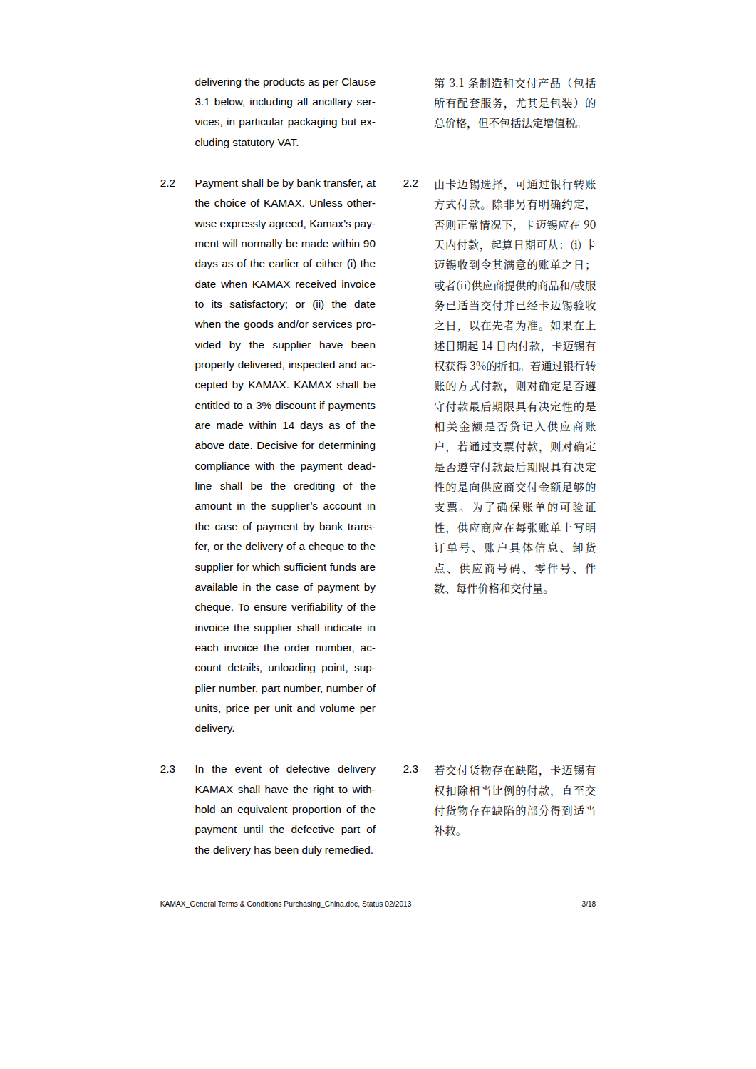| | delivering the products as per Clause 3.1 below, including all ancillary services, in particular packaging but excluding statutory VAT. | | | 第 3.1 条制造和交付产品（包括所有配套服务，尤其是包装）的总价格，但不包括法定增值税。 |
| 2.2 | Payment shall be by bank transfer, at the choice of KAMAX. Unless otherwise expressly agreed, Kamax’s payment will normally be made within 90 days as of the earlier of either (i) the date when KAMAX received invoice to its satisfactory; or (ii) the date when the goods and/or services provided by the supplier have been properly delivered, inspected and accepted by KAMAX. KAMAX shall be entitled to a 3% discount if payments are made within 14 days as of the above date. Decisive for determining compliance with the payment deadline shall be the crediting of the amount in the supplier’s account in the case of payment by bank transfer, or the delivery of a cheque to the supplier for which sufficient funds are available in the case of payment by cheque. To ensure verifiability of the invoice the supplier shall indicate in each invoice the order number, account details, unloading point, supplier number, part number, number of units, price per unit and volume per delivery. | | 2.2 | 由卡迈锡选择，可通过银行转账方式付款。除非另有明确约定，否则正常情况下，卡迈锡应在 90 天内付款，起算日期可从：(i) 卡迈锡收到令其满意的账单之日；或者(ii)供应商提供的商品和/或服务已适当交付并已经卡迈锡验收之日，以在先者为准。如果在上述日期起 14 日内付款，卡迈锡有权获得 3%的折扣。若通过银行转账的方式付款，则对确定是否遵守付款最后期限具有决定性的是相关金额是否贷记入供应商账户，若通过支票付款，则对确定是否遵守付款最后期限具有决定性的是向供应商交付金额足够的支票。为了确保账单的可验证性，供应商应在每张账单上写明订单号、账户具体信息、卸货点、供应商号码、零件号、件数、每件价格和交付量。 |
| 2.3 | In the event of defective delivery KAMAX shall have the right to withhold an equivalent proportion of the payment until the defective part of the delivery has been duly remedied. | | 2.3 | 若交付货物存在缺陷，卡迈锡有权扣除相当比例的付款，直至交付货物存在缺陷的部分得到适当补救。 |
KAMAX_General Terms & Conditions Purchasing_China.doc, Status 02/2013
3/18